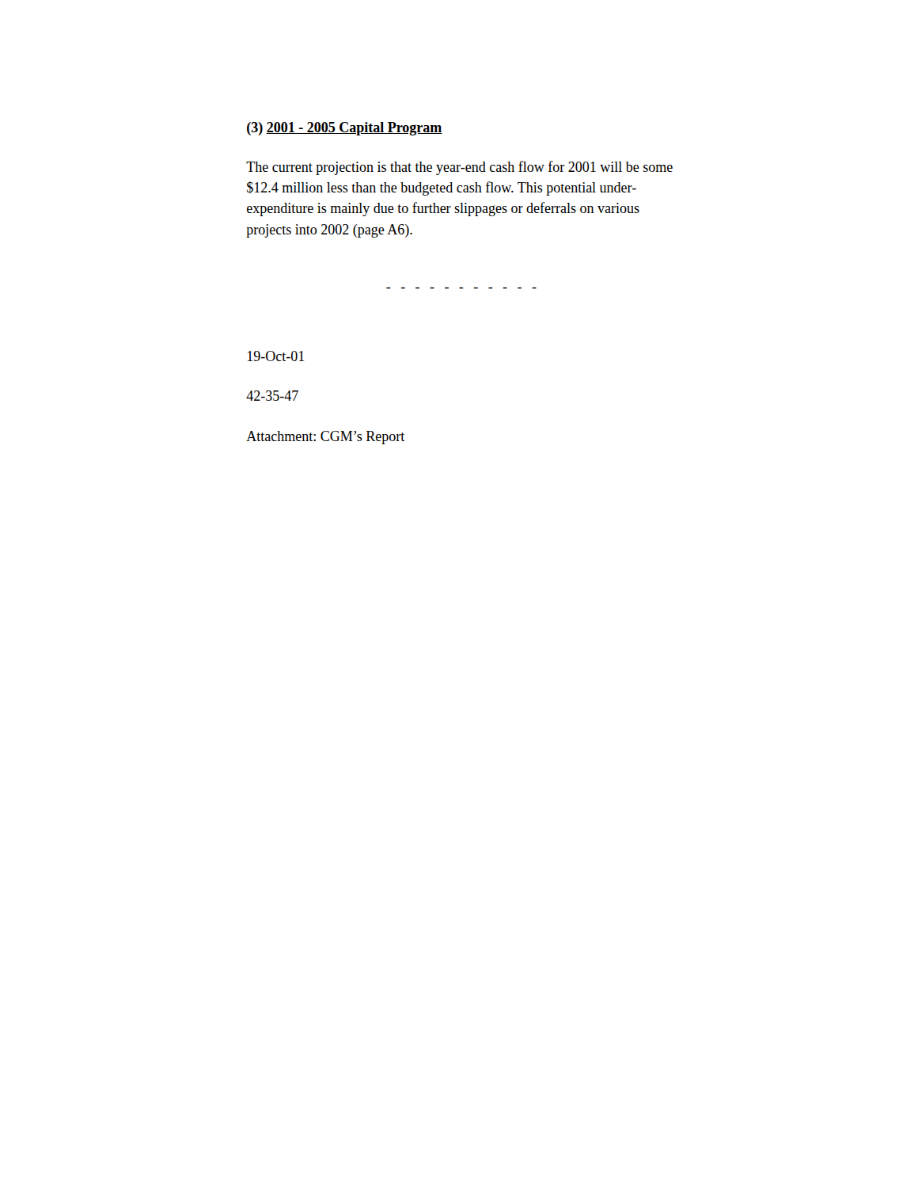(3) 2001 - 2005 Capital Program
The current projection is that the year-end cash flow for 2001 will be some $12.4 million less than the budgeted cash flow. This potential under-expenditure is mainly due to further slippages or deferrals on various projects into 2002 (page A6).
- - - - - - - - - - -
19-Oct-01
42-35-47
Attachment: CGM’s Report